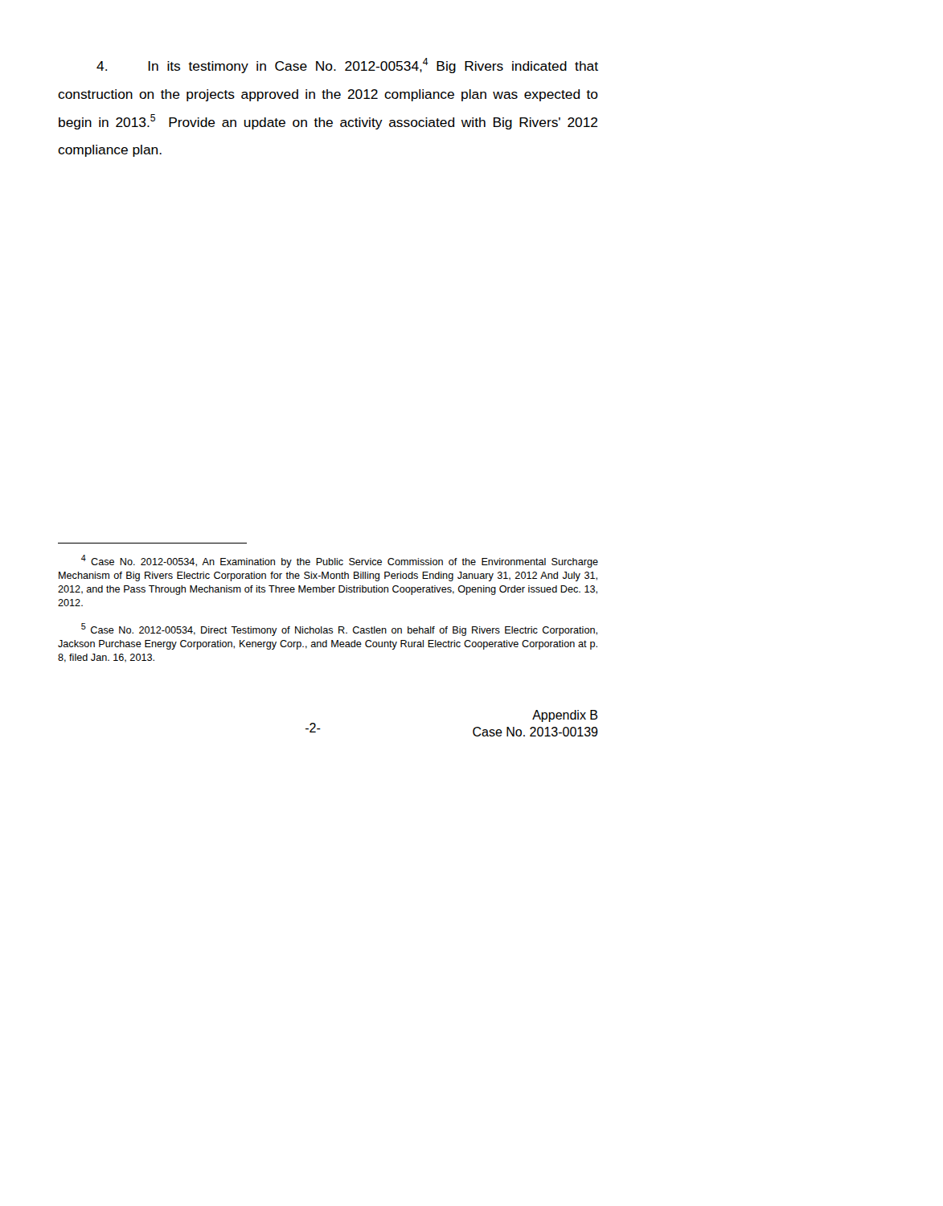4. In its testimony in Case No. 2012-00534,4 Big Rivers indicated that construction on the projects approved in the 2012 compliance plan was expected to begin in 2013.5 Provide an update on the activity associated with Big Rivers' 2012 compliance plan.
4 Case No. 2012-00534, An Examination by the Public Service Commission of the Environmental Surcharge Mechanism of Big Rivers Electric Corporation for the Six-Month Billing Periods Ending January 31, 2012 And July 31, 2012, and the Pass Through Mechanism of its Three Member Distribution Cooperatives, Opening Order issued Dec. 13, 2012.
5 Case No. 2012-00534, Direct Testimony of Nicholas R. Castlen on behalf of Big Rivers Electric Corporation, Jackson Purchase Energy Corporation, Kenergy Corp., and Meade County Rural Electric Cooperative Corporation at p. 8, filed Jan. 16, 2013.
-2-
Appendix B
Case No. 2013-00139